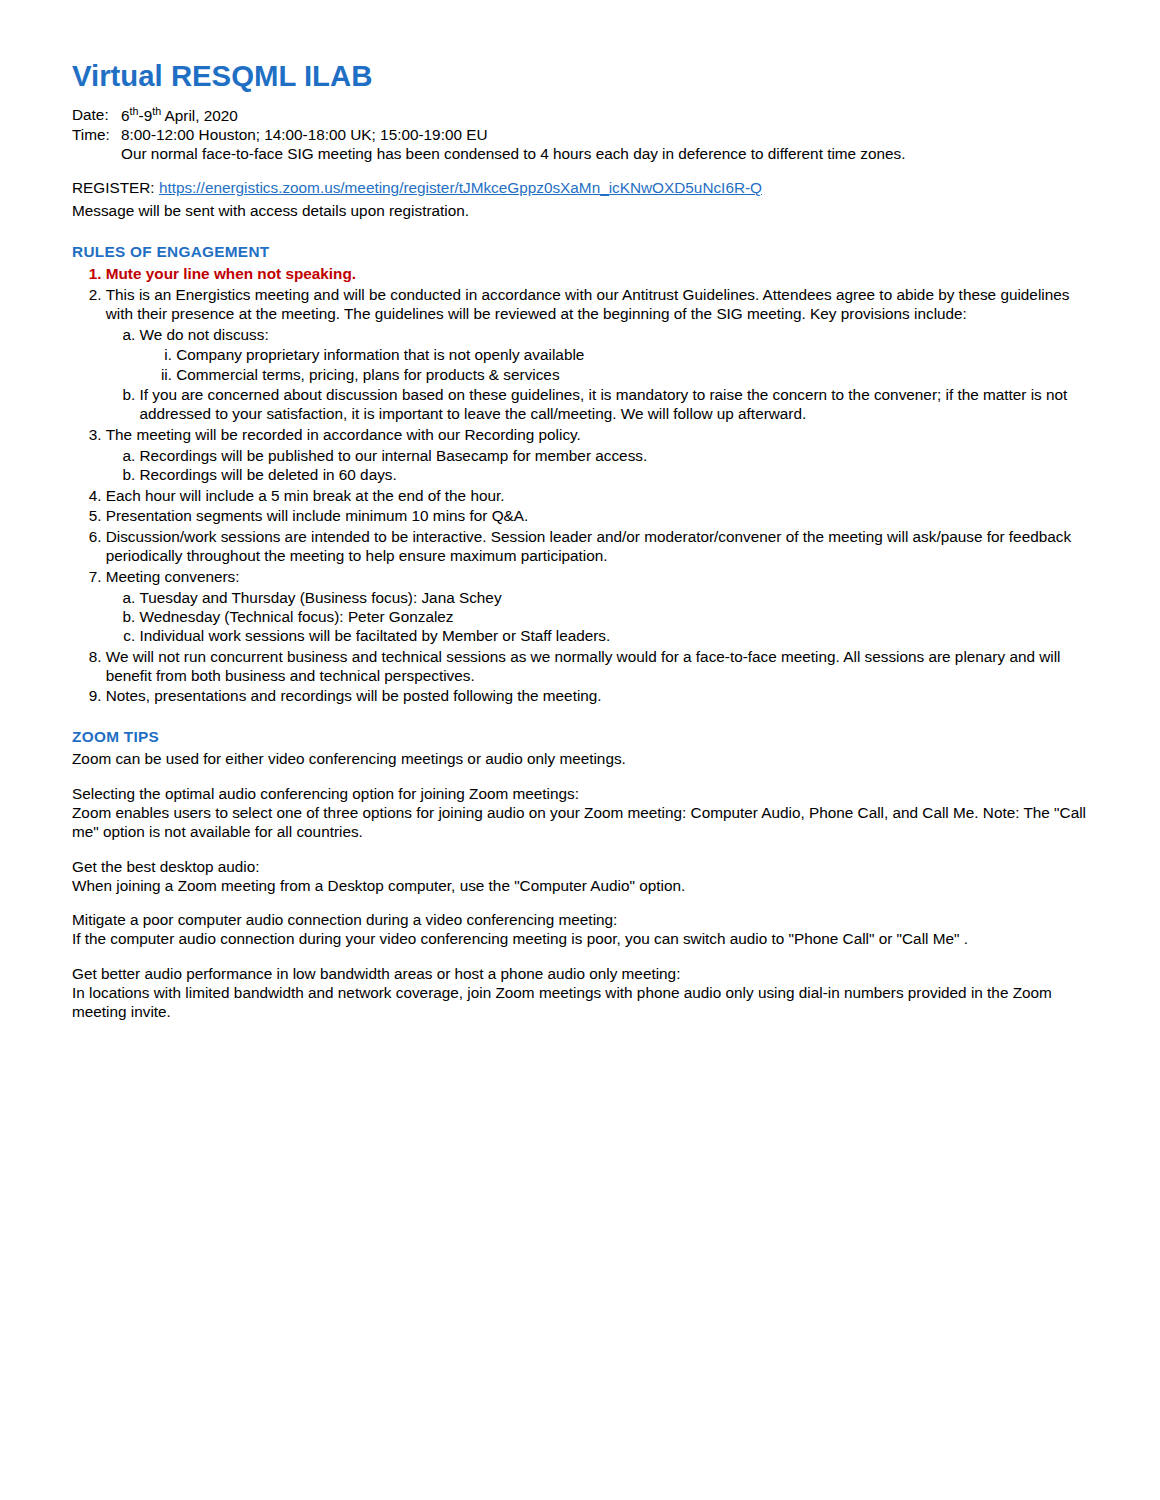Virtual RESQML ILAB
Date:
6th-9th April, 2020
Time:
8:00-12:00 Houston; 14:00-18:00 UK; 15:00-19:00 EU
Our normal face-to-face SIG meeting has been condensed to 4 hours each day in deference to different time zones.
REGISTER: https://energistics.zoom.us/meeting/register/tJMkceGppz0sXaMn_icKNwOXD5uNcI6R-Q
Message will be sent with access details upon registration.
RULES OF ENGAGEMENT
Mute your line when not speaking.
This is an Energistics meeting and will be conducted in accordance with our Antitrust Guidelines. Attendees agree to abide by these guidelines with their presence at the meeting. The guidelines will be reviewed at the beginning of the SIG meeting. Key provisions include:
We do not discuss:
Company proprietary information that is not openly available
Commercial terms, pricing, plans for products & services
If you are concerned about discussion based on these guidelines, it is mandatory to raise the concern to the convener; if the matter is not addressed to your satisfaction, it is important to leave the call/meeting. We will follow up afterward.
The meeting will be recorded in accordance with our Recording policy.
Recordings will be published to our internal Basecamp for member access.
Recordings will be deleted in 60 days.
Each hour will include a 5 min break at the end of the hour.
Presentation segments will include minimum 10 mins for Q&A.
Discussion/work sessions are intended to be interactive. Session leader and/or moderator/convener of the meeting will ask/pause for feedback periodically throughout the meeting to help ensure maximum participation.
Meeting conveners:
Tuesday and Thursday (Business focus): Jana Schey
Wednesday (Technical focus): Peter Gonzalez
Individual work sessions will be faciltated by Member or Staff leaders.
We will not run concurrent business and technical sessions as we normally would for a face-to-face meeting. All sessions are plenary and will benefit from both business and technical perspectives.
Notes, presentations and recordings will be posted following the meeting.
ZOOM TIPS
Zoom can be used for either video conferencing meetings or audio only meetings.
Selecting the optimal audio conferencing option for joining Zoom meetings:
Zoom enables users to select one of three options for joining audio on your Zoom meeting: Computer Audio, Phone Call, and Call Me. Note: The "Call me" option is not available for all countries.
Get the best desktop audio:
When joining a Zoom meeting from a Desktop computer, use the "Computer Audio" option.
Mitigate a poor computer audio connection during a video conferencing meeting:
If the computer audio connection during your video conferencing meeting is poor, you can switch audio to "Phone Call" or "Call Me" .
Get better audio performance in low bandwidth areas or host a phone audio only meeting:
In locations with limited bandwidth and network coverage, join Zoom meetings with phone audio only using dial-in numbers provided in the Zoom meeting invite.